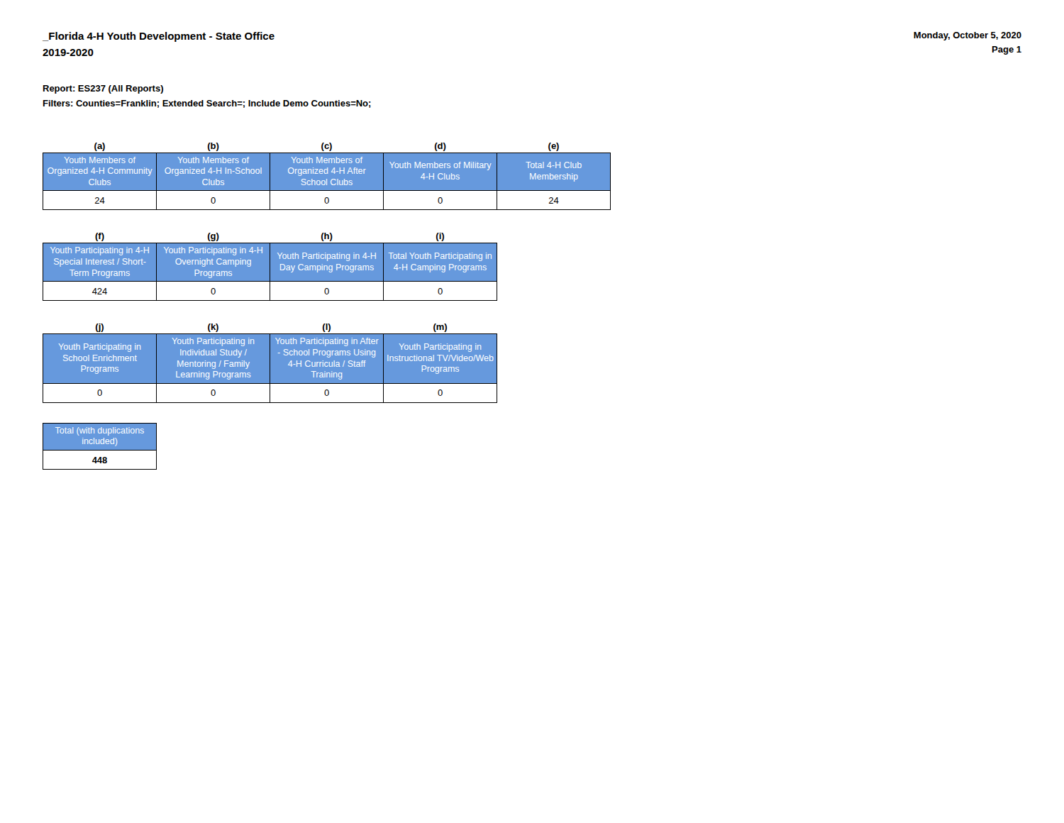_Florida 4-H Youth Development - State Office
2019-2020
Monday, October 5, 2020
Page 1
Report: ES237 (All Reports)
Filters: Counties=Franklin; Extended Search=; Include Demo Counties=No;
| (a) | (b) | (c) | (d) | (e) |
| Youth Members of Organized 4-H Community Clubs | Youth Members of Organized 4-H In-School Clubs | Youth Members of Organized 4-H After School Clubs | Youth Members of Military 4-H Clubs | Total 4-H Club Membership |
| 24 | 0 | 0 | 0 | 24 |
| (f) | (g) | (h) | (i) |
| Youth Participating in 4-H Special Interest / Short-Term Programs | Youth Participating in 4-H Overnight Camping Programs | Youth Participating in 4-H Day Camping Programs | Total Youth Participating in 4-H Camping Programs |
| 424 | 0 | 0 | 0 |
| (j) | (k) | (l) | (m) |
| Youth Participating in School Enrichment Programs | Youth Participating in Individual Study / Mentoring / Family Learning Programs | Youth Participating in After - School Programs Using 4-H Curricula / Staff Training | Youth Participating in Instructional TV/Video/Web Programs |
| 0 | 0 | 0 | 0 |
| Total (with duplications included) |
| --- |
| 448 |